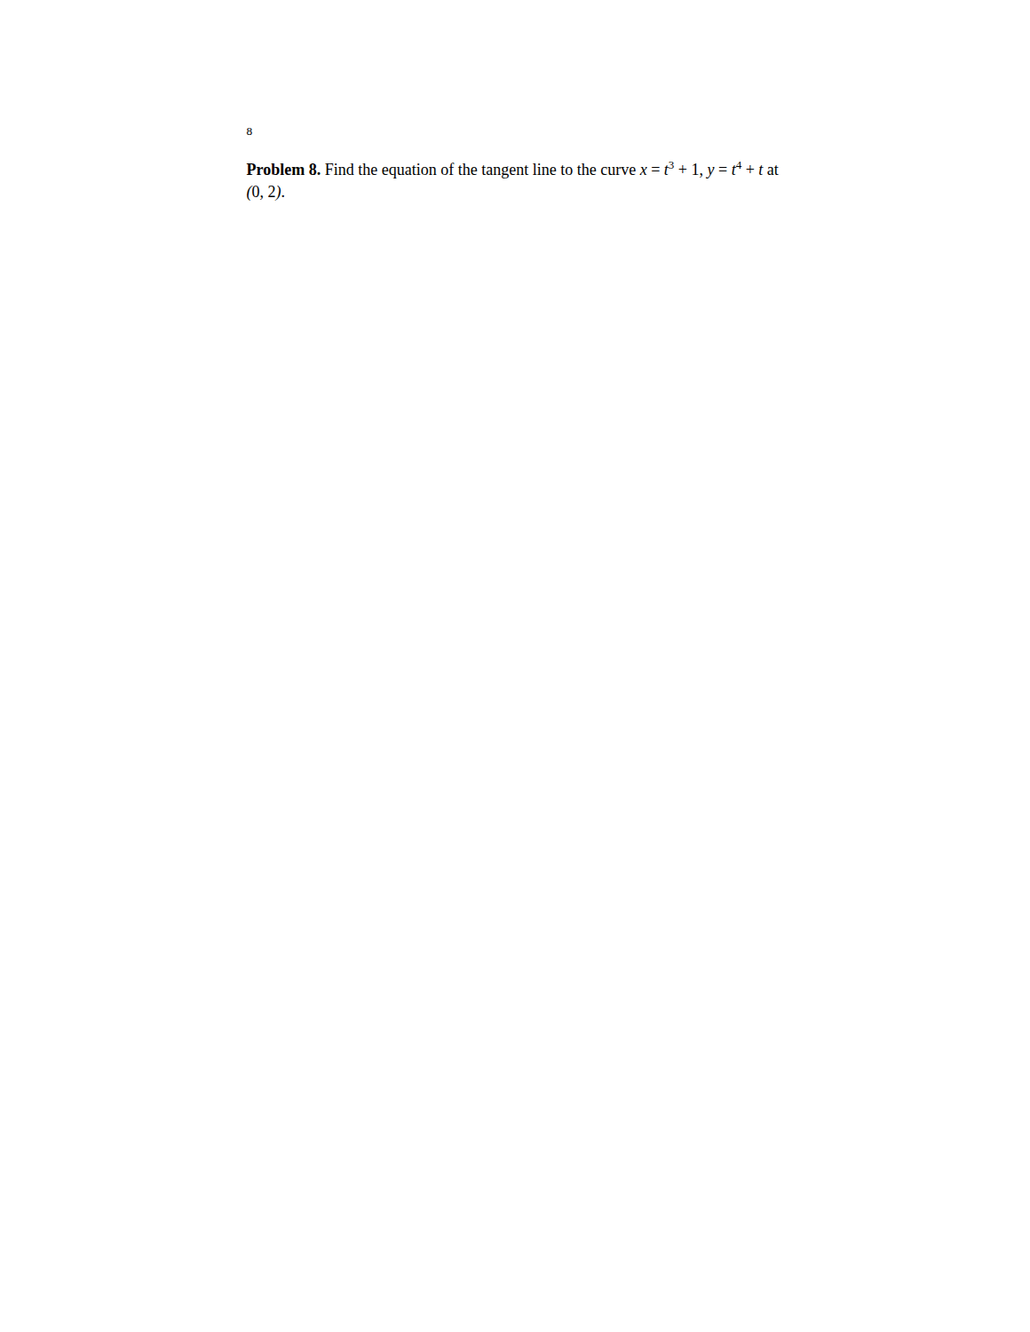8
Problem 8. Find the equation of the tangent line to the curve x = t3 + 1, y = t4 + t at (0, 2).